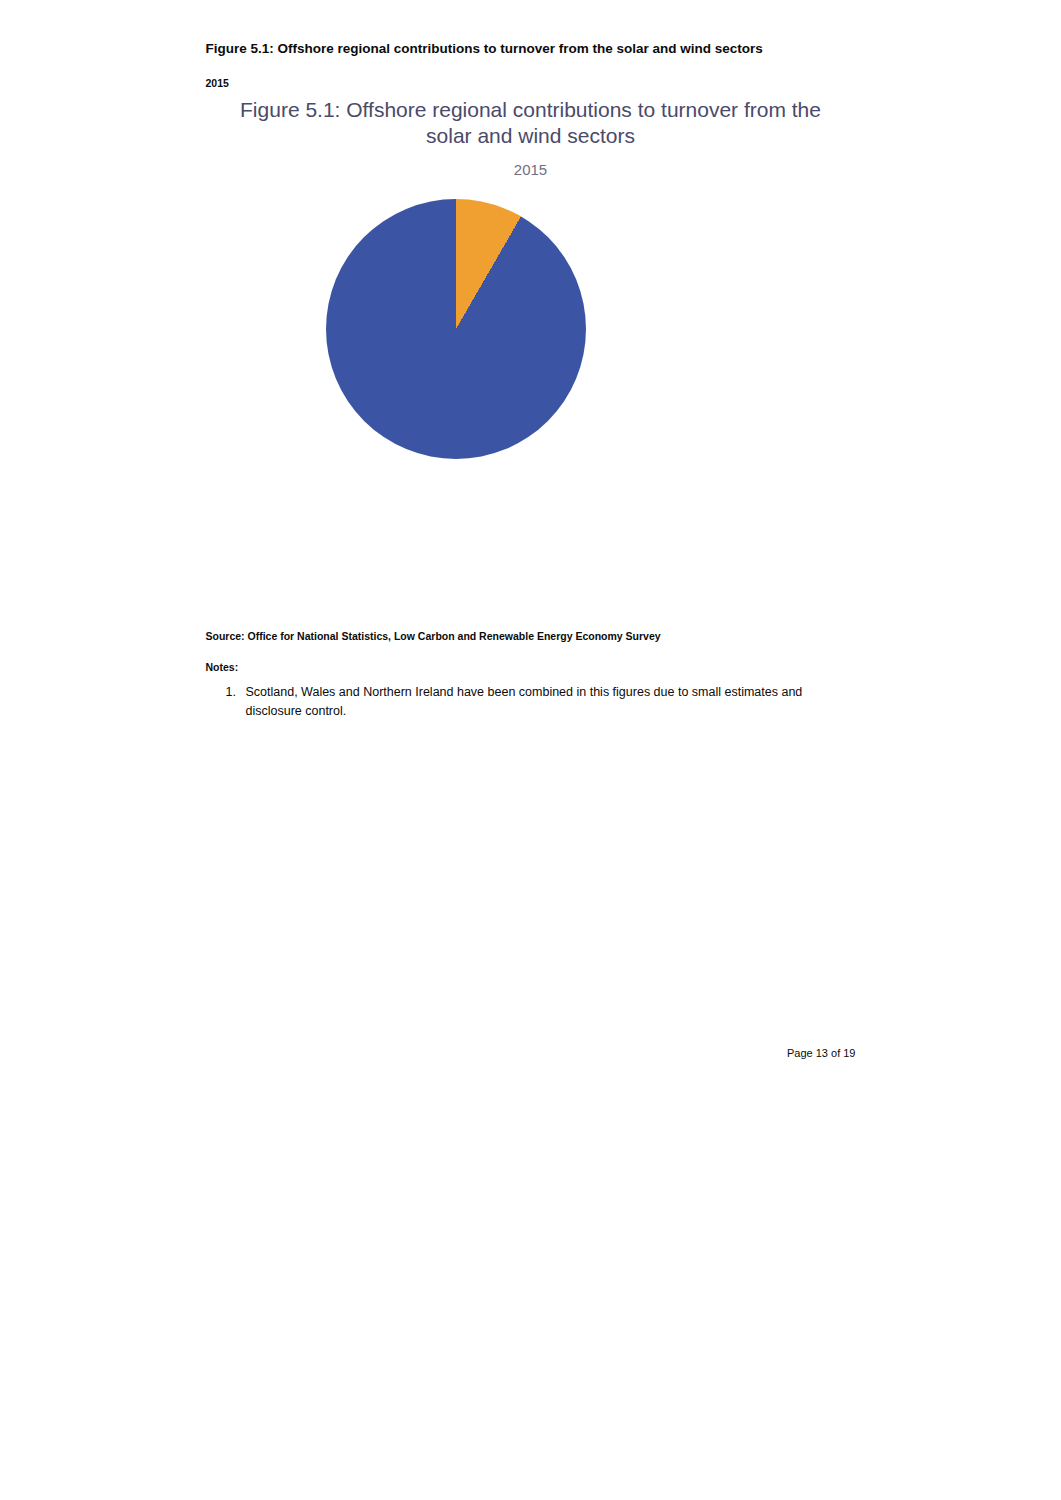Figure 5.1: Offshore regional contributions to turnover from the solar and wind sectors
2015
Figure 5.1: Offshore regional contributions to turnover from the
solar and wind sectors
2015
Source: Office for National Statistics, Low Carbon and Renewable Energy Economy Survey
Notes:
Scotland, Wales and Northern Ireland have been combined in this figures due to small estimates and disclosure control.
Page 13 of 19